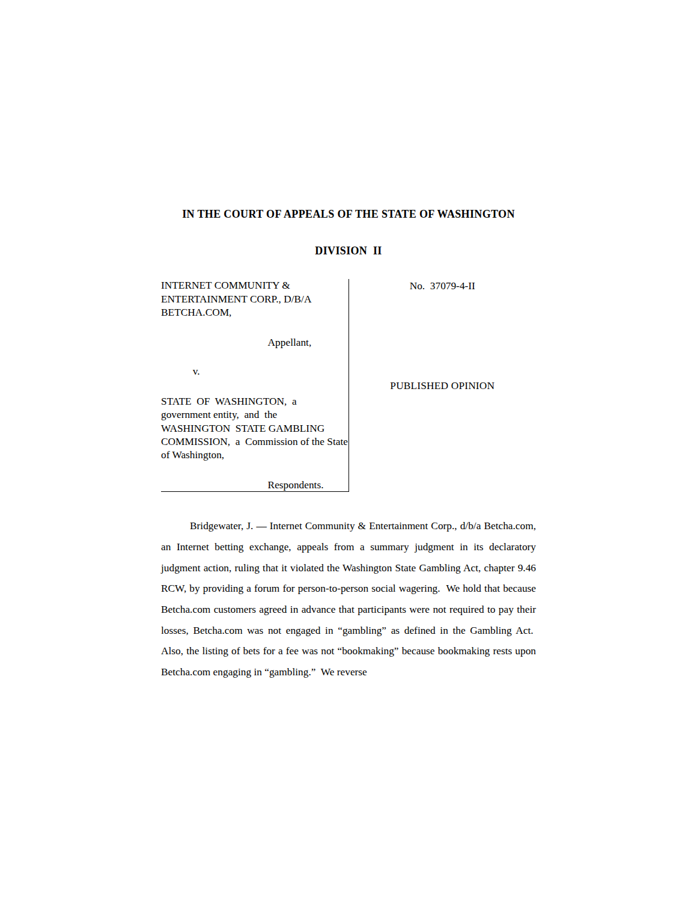IN THE COURT OF APPEALS OF THE STATE OF WASHINGTON
DIVISION II
| INTERNET COMMUNITY & ENTERTAINMENT CORP., d/b/a BETCHA.COM, Appellant, v. STATE OF WASHINGTON, a government entity, and the WASHINGTON STATE GAMBLING COMMISSION, a Commission of the State of Washington, Respondents. | No. 37079-4-II PUBLISHED OPINION |
Bridgewater, J. — Internet Community & Entertainment Corp., d/b/a Betcha.com, an Internet betting exchange, appeals from a summary judgment in its declaratory judgment action, ruling that it violated the Washington State Gambling Act, chapter 9.46 RCW, by providing a forum for person-to-person social wagering. We hold that because Betcha.com customers agreed in advance that participants were not required to pay their losses, Betcha.com was not engaged in “gambling” as defined in the Gambling Act. Also, the listing of bets for a fee was not “bookmaking” because bookmaking rests upon Betcha.com engaging in “gambling.” We reverse